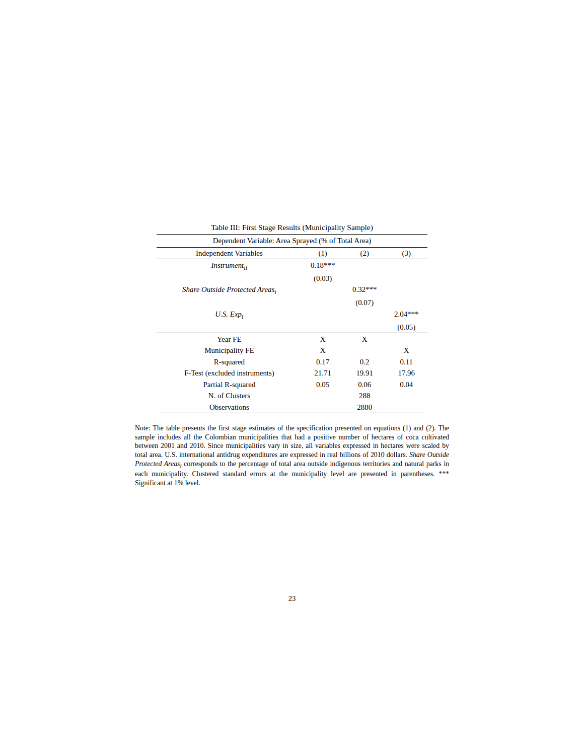Table III: First Stage Results (Municipality Sample)
| Dependent Variable: Area Sprayed (% of Total Area) |
| Independent Variables | (1) | (2) | (3) |
| Instrument it | 0.18*** | | |
| | (0.03) | | |
| Share Outside Protected Areas i | | 0.32*** | |
| | | (0.07) | |
| U.S. Exp t | | | 2.04*** |
| | | | (0.05) |
| Year FE | X | X | |
| Municipality FE | X | | X |
| R-squared | 0.17 | 0.2 | 0.11 |
| F-Test (excluded instruments) | 21.71 | 19.91 | 17.96 |
| Partial R-squared | 0.05 | 0.06 | 0.04 |
| N. of Clusters | 288 |
| Observations | 2880 |
Note: The table presents the first stage estimates of the specification presented on equations (1) and (2). The sample includes all the Colombian municipalities that had a positive number of hectares of coca cultivated between 2001 and 2010. Since municipalities vary in size, all variables expressed in hectares were scaled by total area. U.S. international antidrug expenditures are expressed in real billions of 2010 dollars. Share Outside Protected Areasi corresponds to the percentage of total area outside indigenous territories and natural parks in each municipality. Clustered standard errors at the municipality level are presented in parentheses. *** Significant at 1% level.
23